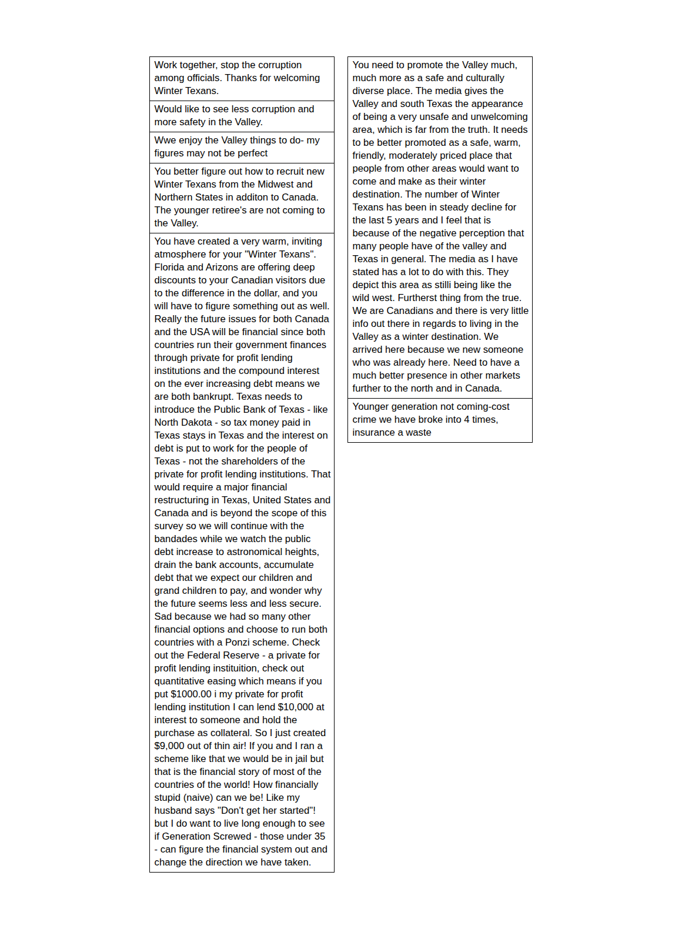Work together, stop the corruption among officials. Thanks for welcoming Winter Texans.
Would like to see less corruption and more safety in the Valley.
Wwe enjoy the Valley things to do- my figures may not be perfect
You better figure out how to recruit new Winter Texans from the Midwest and Northern States in additon to Canada. The younger retiree's are not coming to the Valley.
You have created a very warm, inviting atmosphere for your "Winter Texans". Florida and Arizons are offering deep discounts to your Canadian visitors due to the difference in the dollar, and you will have to figure something out as well. Really the future issues for both Canada and the USA will be financial since both countries run their government finances through private for profit lending institutions and the compound interest on the ever increasing debt means we are both bankrupt. Texas needs to introduce the Public Bank of Texas - like North Dakota - so tax money paid in Texas stays in Texas and the interest on debt is put to work for the people of Texas - not the shareholders of the private for profit lending institutions. That would require a major financial restructuring in Texas, United States and Canada and is beyond the scope of this survey so we will continue with the bandades while we watch the public debt increase to astronomical heights, drain the bank accounts, accumulate debt that we expect our children and grand children to pay, and wonder why the future seems less and less secure. Sad because we had so many other financial options and choose to run both countries with a Ponzi scheme. Check out the Federal Reserve - a private for profit lending instituition, check out quantitative easing which means if you put $1000.00 i my private for profit lending institution I can lend $10,000 at interest to someone and hold the purchase as collateral. So I just created $9,000 out of thin air! If you and I ran a scheme like that we would be in jail but that is the financial story of most of the countries of the world! How financially stupid (naive) can we be! Like my husband says "Don't get her started"! but I do want to live long enough to see if Generation Screwed - those under 35 - can figure the financial system out and change the direction we have taken.
You need to promote the Valley much, much more as a safe and culturally diverse place. The media gives the Valley and south Texas the appearance of being a very unsafe and unwelcoming area, which is far from the truth. It needs to be better promoted as a safe, warm, friendly, moderately priced place that people from other areas would want to come and make as their winter destination. The number of Winter Texans has been in steady decline for the last 5 years and I feel that is because of the negative perception that many people have of the valley and Texas in general. The media as I have stated has a lot to do with this. They depict this area as stilli being like the wild west. Furtherst thing from the true. We are Canadians and there is very little info out there in regards to living in the Valley as a winter destination. We arrived here because we new someone who was already here. Need to have a much better presence in other markets further to the north and in Canada.
Younger generation not coming-cost crime we have broke into 4 times, insurance a waste